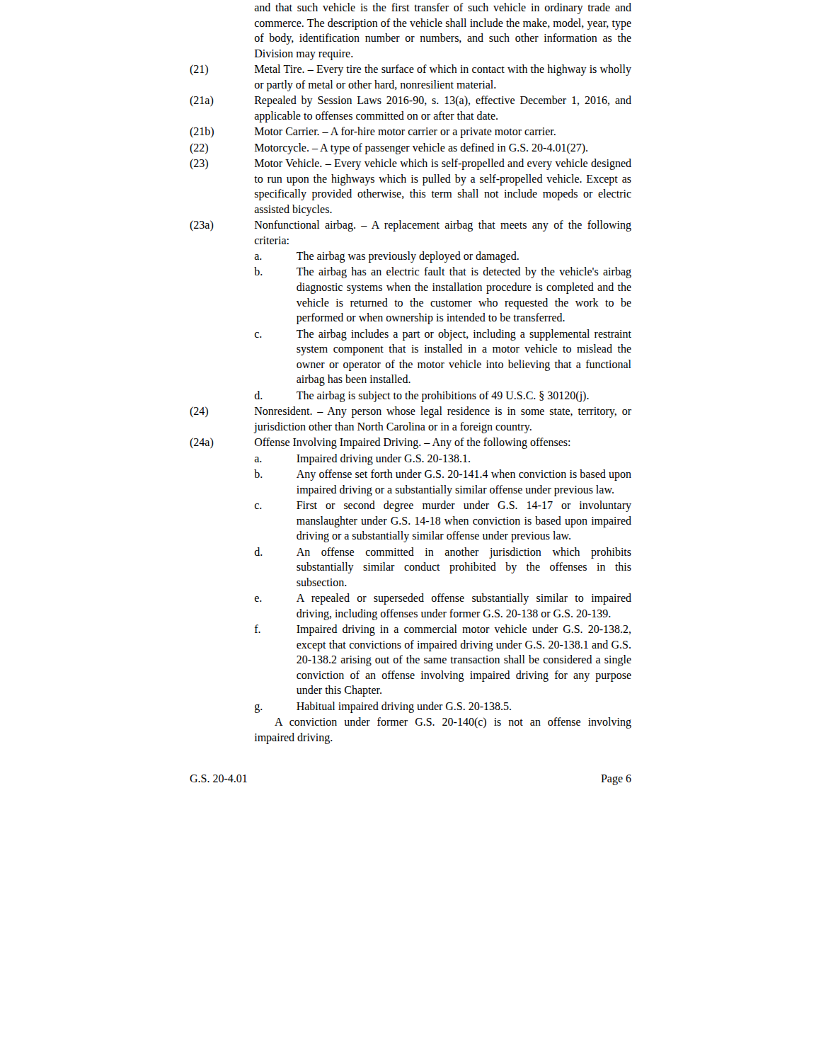and that such vehicle is the first transfer of such vehicle in ordinary trade and commerce. The description of the vehicle shall include the make, model, year, type of body, identification number or numbers, and such other information as the Division may require.
(21)
Metal Tire. – Every tire the surface of which in contact with the highway is wholly or partly of metal or other hard, nonresilient material.
(21a)
Repealed by Session Laws 2016-90, s. 13(a), effective December 1, 2016, and applicable to offenses committed on or after that date.
(21b)
Motor Carrier. – A for-hire motor carrier or a private motor carrier.
(22)
Motorcycle. – A type of passenger vehicle as defined in G.S. 20-4.01(27).
(23)
Motor Vehicle. – Every vehicle which is self-propelled and every vehicle designed to run upon the highways which is pulled by a self-propelled vehicle. Except as specifically provided otherwise, this term shall not include mopeds or electric assisted bicycles.
(23a)
Nonfunctional airbag. – A replacement airbag that meets any of the following criteria:
a.
The airbag was previously deployed or damaged.
b.
The airbag has an electric fault that is detected by the vehicle's airbag diagnostic systems when the installation procedure is completed and the vehicle is returned to the customer who requested the work to be performed or when ownership is intended to be transferred.
c.
The airbag includes a part or object, including a supplemental restraint system component that is installed in a motor vehicle to mislead the owner or operator of the motor vehicle into believing that a functional airbag has been installed.
d.
The airbag is subject to the prohibitions of 49 U.S.C. § 30120(j).
(24)
Nonresident. – Any person whose legal residence is in some state, territory, or jurisdiction other than North Carolina or in a foreign country.
(24a)
Offense Involving Impaired Driving. – Any of the following offenses:
a.
Impaired driving under G.S. 20-138.1.
b.
Any offense set forth under G.S. 20-141.4 when conviction is based upon impaired driving or a substantially similar offense under previous law.
c.
First or second degree murder under G.S. 14-17 or involuntary manslaughter under G.S. 14-18 when conviction is based upon impaired driving or a substantially similar offense under previous law.
d.
An offense committed in another jurisdiction which prohibits substantially similar conduct prohibited by the offenses in this subsection.
e.
A repealed or superseded offense substantially similar to impaired driving, including offenses under former G.S. 20-138 or G.S. 20-139.
f.
Impaired driving in a commercial motor vehicle under G.S. 20-138.2, except that convictions of impaired driving under G.S. 20-138.1 and G.S. 20-138.2 arising out of the same transaction shall be considered a single conviction of an offense involving impaired driving for any purpose under this Chapter.
g.
Habitual impaired driving under G.S. 20-138.5.
A conviction under former G.S. 20-140(c) is not an offense involving impaired driving.
G.S. 20-4.01
Page 6